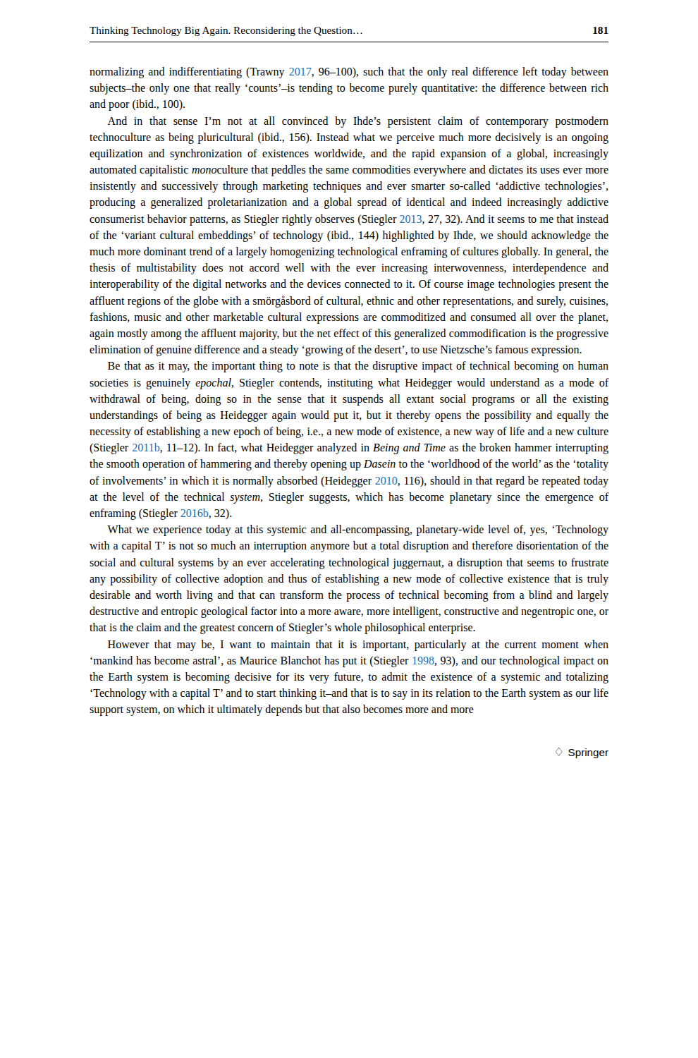Thinking Technology Big Again. Reconsidering the Question… 181
normalizing and indifferentiating (Trawny 2017, 96–100), such that the only real difference left today between subjects–the only one that really ‘counts’–is tending to become purely quantitative: the difference between rich and poor (ibid., 100).
And in that sense I’m not at all convinced by Ihde’s persistent claim of contemporary postmodern technoculture as being pluricultural (ibid., 156). Instead what we perceive much more decisively is an ongoing equilization and synchronization of existences worldwide, and the rapid expansion of a global, increasingly automated capitalistic monoculture that peddles the same commodities everywhere and dictates its uses ever more insistently and successively through marketing techniques and ever smarter so-called ‘addictive technologies’, producing a generalized proletarianization and a global spread of identical and indeed increasingly addictive consumerist behavior patterns, as Stiegler rightly observes (Stiegler 2013, 27, 32). And it seems to me that instead of the ‘variant cultural embeddings’ of technology (ibid., 144) highlighted by Ihde, we should acknowledge the much more dominant trend of a largely homogenizing technological enframing of cultures globally. In general, the thesis of multistability does not accord well with the ever increasing interwovenness, interdependence and interoperability of the digital networks and the devices connected to it. Of course image technologies present the affluent regions of the globe with a smörgåsbord of cultural, ethnic and other representations, and surely, cuisines, fashions, music and other marketable cultural expressions are commoditized and consumed all over the planet, again mostly among the affluent majority, but the net effect of this generalized commodification is the progressive elimination of genuine difference and a steady ‘growing of the desert’, to use Nietzsche’s famous expression.
Be that as it may, the important thing to note is that the disruptive impact of technical becoming on human societies is genuinely epochal, Stiegler contends, instituting what Heidegger would understand as a mode of withdrawal of being, doing so in the sense that it suspends all extant social programs or all the existing understandings of being as Heidegger again would put it, but it thereby opens the possibility and equally the necessity of establishing a new epoch of being, i.e., a new mode of existence, a new way of life and a new culture (Stiegler 2011b, 11–12). In fact, what Heidegger analyzed in Being and Time as the broken hammer interrupting the smooth operation of hammering and thereby opening up Dasein to the ‘worldhood of the world’ as the ‘totality of involvements’ in which it is normally absorbed (Heidegger 2010, 116), should in that regard be repeated today at the level of the technical system, Stiegler suggests, which has become planetary since the emergence of enframing (Stiegler 2016b, 32).
What we experience today at this systemic and all-encompassing, planetary-wide level of, yes, ‘Technology with a capital T’ is not so much an interruption anymore but a total disruption and therefore disorientation of the social and cultural systems by an ever accelerating technological juggernaut, a disruption that seems to frustrate any possibility of collective adoption and thus of establishing a new mode of collective existence that is truly desirable and worth living and that can transform the process of technical becoming from a blind and largely destructive and entropic geological factor into a more aware, more intelligent, constructive and negentropic one, or that is the claim and the greatest concern of Stiegler’s whole philosophical enterprise.
However that may be, I want to maintain that it is important, particularly at the current moment when ‘mankind has become astral’, as Maurice Blanchot has put it (Stiegler 1998, 93), and our technological impact on the Earth system is becoming decisive for its very future, to admit the existence of a systemic and totalizing ‘Technology with a capital T’ and to start thinking it–and that is to say in its relation to the Earth system as our life support system, on which it ultimately depends but that also becomes more and more
♢Springer